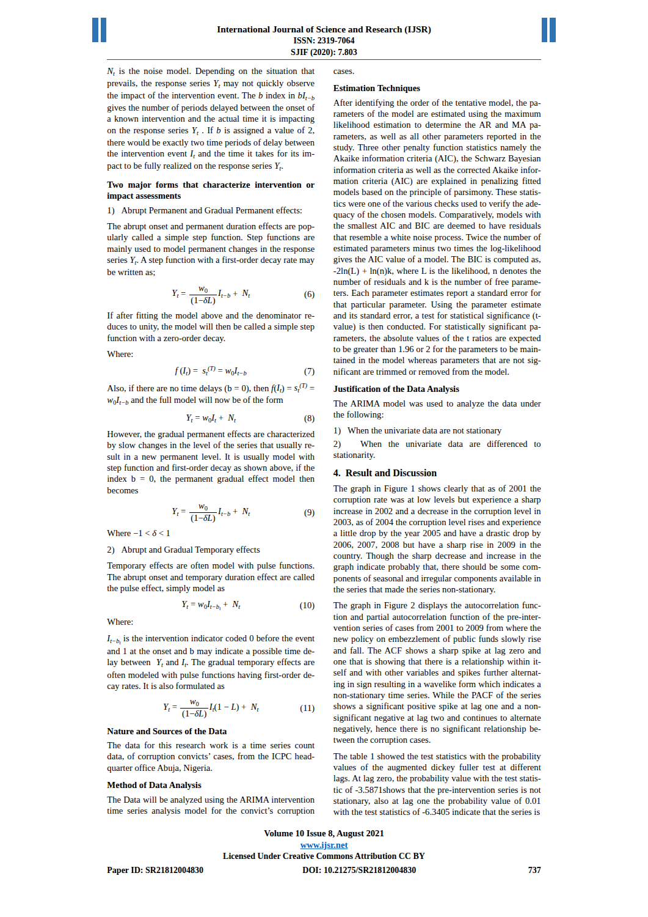International Journal of Science and Research (IJSR)
ISSN: 2319-7064
SJIF (2020): 7.803
Nt is the noise model. Depending on the situation that prevails, the response series Yt may not quickly observe the impact of the intervention event. The b index in bIt−b gives the number of periods delayed between the onset of a known intervention and the actual time it is impacting on the response series Yt . If b is assigned a value of 2, there would be exactly two time periods of delay between the intervention event It and the time it takes for its impact to be fully realized on the response series Yt.
Two major forms that characterize intervention or impact assessments
1) Abrupt Permanent and Gradual Permanent effects:
The abrupt onset and permanent duration effects are popularly called a simple step function. Step functions are mainly used to model permanent changes in the response series Yt. A step function with a first-order decay rate may be written as;
Yt = w0(1−δL) It−b + Nt (6)
If after fitting the model above and the denominator reduces to unity, the model will then be called a simple step function with a zero-order decay.
Where:
f (It) = st(T) = w0It−b (7)
Also, if there are no time delays (b = 0), then f(It) = st(T) = w0It−b and the full model will now be of the form
Yt = w0It + Nt (8)
However, the gradual permanent effects are characterized by slow changes in the level of the series that usually result in a new permanent level. It is usually model with step function and first-order decay as shown above, if the index b = 0, the permanent gradual effect model then becomes
Yt = w0(1−δL) It−b + Nt (9)
Where −1 < δ < 1
2) Abrupt and Gradual Temporary effects
Temporary effects are often model with pulse functions. The abrupt onset and temporary duration effect are called the pulse effect, simply model as
Yt = w0It−bt + Nt (10)
Where:
It−bt is the intervention indicator coded 0 before the event and 1 at the onset and b may indicate a possible time delay between Yt and It. The gradual temporary effects are often modeled with pulse functions having first-order decay rates. It is also formulated as
Yt = w0(1−δL) It(1 − L) + Nt (11)
Nature and Sources of the Data
The data for this research work is a time series count data, of corruption convicts’ cases, from the ICPC headquarter office Abuja, Nigeria.
Method of Data Analysis
The Data will be analyzed using the ARIMA intervention time series analysis model for the convict’s corruption cases.
Estimation Techniques
After identifying the order of the tentative model, the parameters of the model are estimated using the maximum likelihood estimation to determine the AR and MA parameters, as well as all other parameters reported in the study. Three other penalty function statistics namely the Akaike information criteria (AIC), the Schwarz Bayesian information criteria as well as the corrected Akaike information criteria (AIC) are explained in penalizing fitted models based on the principle of parsimony. These statistics were one of the various checks used to verify the adequacy of the chosen models. Comparatively, models with the smallest AIC and BIC are deemed to have residuals that resemble a white noise process. Twice the number of estimated parameters minus two times the log-likelihood gives the AIC value of a model. The BIC is computed as, -2ln(L) + ln(n)k, where L is the likelihood, n denotes the number of residuals and k is the number of free parameters. Each parameter estimates report a standard error for that particular parameter. Using the parameter estimate and its standard error, a test for statistical significance (t-value) is then conducted. For statistically significant parameters, the absolute values of the t ratios are expected to be greater than 1.96 or 2 for the parameters to be maintained in the model whereas parameters that are not significant are trimmed or removed from the model.
Justification of the Data Analysis
The ARIMA model was used to analyze the data under the following:
1) When the univariate data are not stationary
2) When the univariate data are differenced to stationarity.
4. Result and Discussion
The graph in Figure 1 shows clearly that as of 2001 the corruption rate was at low levels but experience a sharp increase in 2002 and a decrease in the corruption level in 2003, as of 2004 the corruption level rises and experience a little drop by the year 2005 and have a drastic drop by 2006, 2007, 2008 but have a sharp rise in 2009 in the country. Though the sharp decrease and increase in the graph indicate probably that, there should be some components of seasonal and irregular components available in the series that made the series non-stationary.
The graph in Figure 2 displays the autocorrelation function and partial autocorrelation function of the pre-intervention series of cases from 2001 to 2009 from where the new policy on embezzlement of public funds slowly rise and fall. The ACF shows a sharp spike at lag zero and one that is showing that there is a relationship within itself and with other variables and spikes further alternating in sign resulting in a wavelike form which indicates a non-stationary time series. While the PACF of the series shows a significant positive spike at lag one and a non-significant negative at lag two and continues to alternate negatively, hence there is no significant relationship between the corruption cases.
The table 1 showed the test statistics with the probability values of the augmented dickey fuller test at different lags. At lag zero, the probability value with the test statistic of -3.5871shows that the pre-intervention series is not stationary, also at lag one the probability value of 0.01 with the test statistics of -6.3405 indicate that the series is
Volume 10 Issue 8, August 2021
www.ijsr.net
Licensed Under Creative Commons Attribution CC BY
Paper ID: SR21812004830 DOI: 10.21275/SR21812004830 737